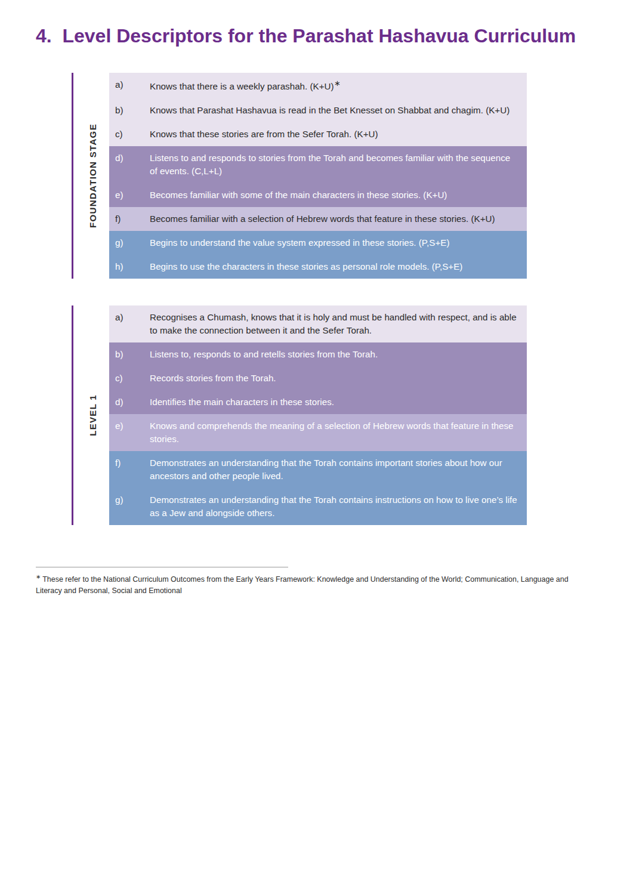4. Level Descriptors for the Parashat Hashavua Curriculum
FOUNDATION STAGE
| a) | Knows that there is a weekly parashah. (K+U) ∗ |
| b) | Knows that Parashat Hashavua is read in the Bet Knesset on Shabbat and chagim. (K+U) |
| c) | Knows that these stories are from the Sefer Torah. (K+U) |
| d) | Listens to and responds to stories from the Torah and becomes familiar with the sequence of events. (C,L+L) |
| e) | Becomes familiar with some of the main characters in these stories. (K+U) |
| f) | Becomes familiar with a selection of Hebrew words that feature in these stories. (K+U) |
| g) | Begins to understand the value system expressed in these stories. (P,S+E) |
| h) | Begins to use the characters in these stories as personal role models. (P,S+E) |
LEVEL 1
| a) | Recognises a Chumash, knows that it is holy and must be handled with respect, and is able to make the connection between it and the Sefer Torah. |
| b) | Listens to, responds to and retells stories from the Torah. |
| c) | Records stories from the Torah. |
| d) | Identifies the main characters in these stories. |
| e) | Knows and comprehends the meaning of a selection of Hebrew words that feature in these stories. |
| f) | Demonstrates an understanding that the Torah contains important stories about how our ancestors and other people lived. |
| g) | Demonstrates an understanding that the Torah contains instructions on how to live one’s life as a Jew and alongside others. |
∗ These refer to the National Curriculum Outcomes from the Early Years Framework: Knowledge and Understanding of the World; Communication, Language and Literacy and Personal, Social and Emotional